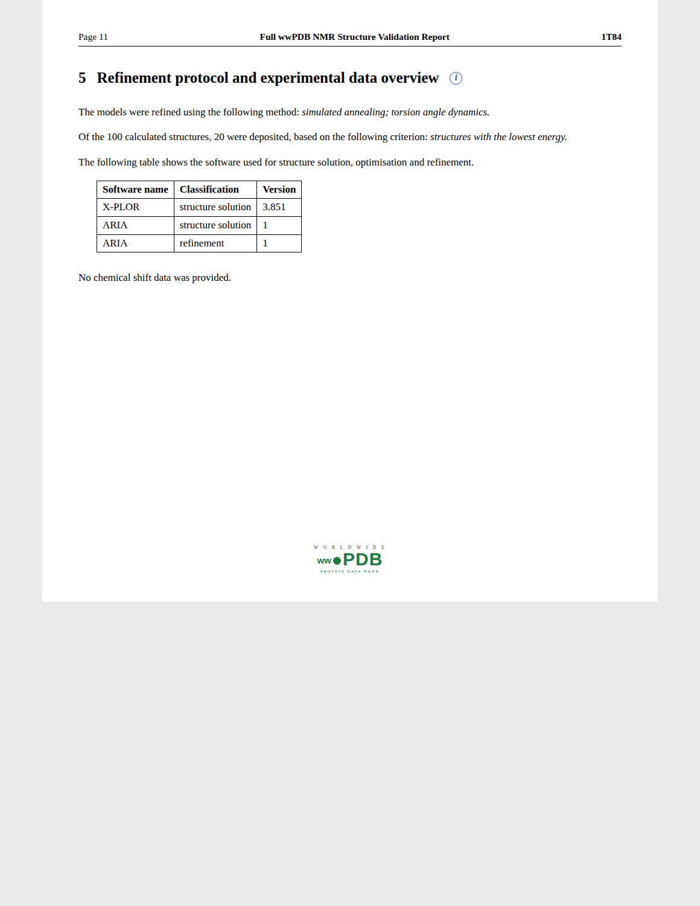Page 11
Full wwPDB NMR Structure Validation Report
1T84
5 Refinement protocol and experimental data overview i
The models were refined using the following method: simulated annealing; torsion angle dynamics.
Of the 100 calculated structures, 20 were deposited, based on the following criterion: structures with the lowest energy.
The following table shows the software used for structure solution, optimisation and refinement.
| Software name | Classification | Version |
| --- | --- | --- |
| X-PLOR | structure solution | 3.851 |
| ARIA | structure solution | 1 |
| ARIA | refinement | 1 |
No chemical shift data was provided.
W O R L D W I D E
ww PDB
PROTEIN DATA BANK